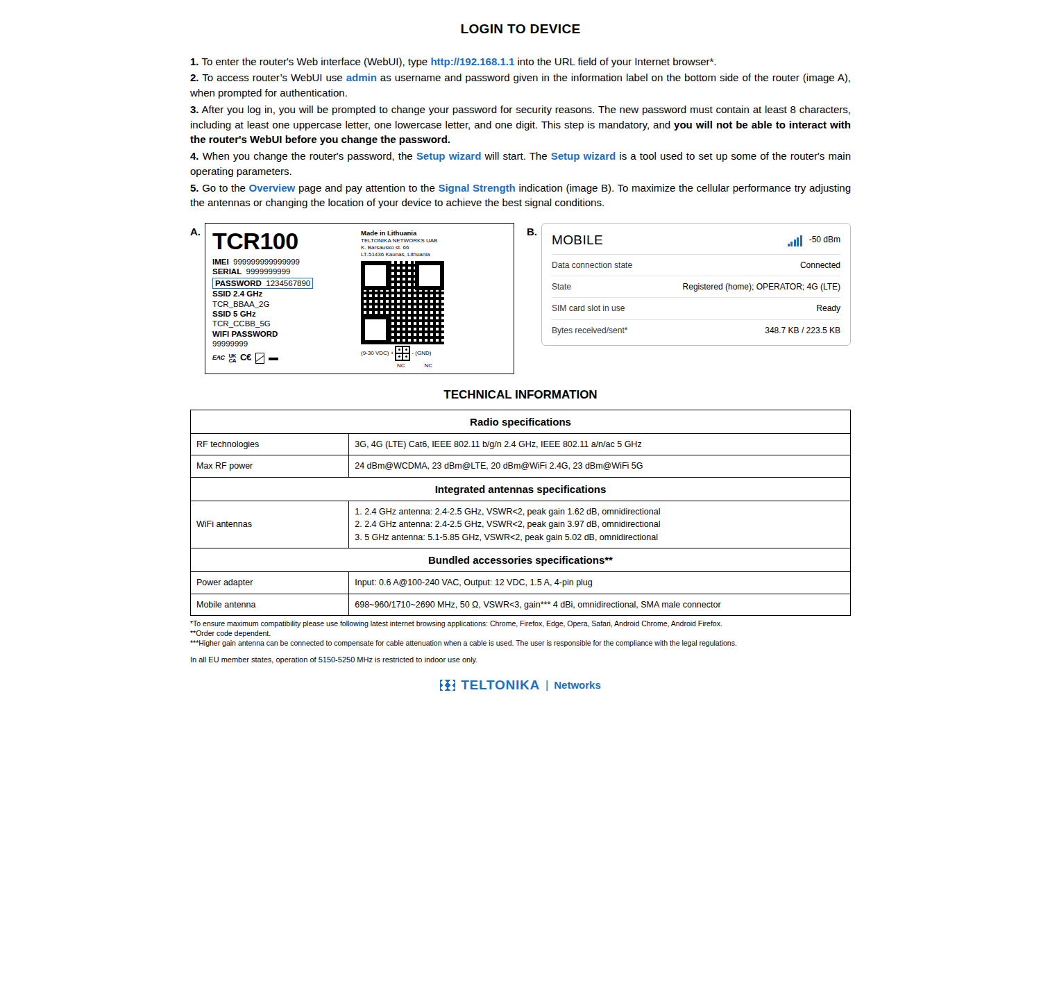LOGIN TO DEVICE
1. To enter the router's Web interface (WebUI), type http://192.168.1.1 into the URL field of your Internet browser*.
2. To access router’s WebUI use admin as username and password given in the information label on the bottom side of the router (image A), when prompted for authentication.
3. After you log in, you will be prompted to change your password for security reasons. The new password must contain at least 8 characters, including at least one uppercase letter, one lowercase letter, and one digit. This step is mandatory, and you will not be able to interact with the router's WebUI before you change the password.
4. When you change the router's password, the Setup wizard will start. The Setup wizard is a tool used to set up some of the router's main operating parameters.
5. Go to the Overview page and pay attention to the Signal Strength indication (image B). To maximize the cellular performance try adjusting the antennas or changing the location of your device to achieve the best signal conditions.
A.
TCR100
IMEI 999999999999999
SERIAL 9999999999
PASSWORD 1234567890
SSID 2.4 GHz
TCR_BBAA_2G
SSID 5 GHz
TCR_CCBB_5G
WIFI PASSWORD
99999999
EAC UK
CA C€
Made in Lithuania
TELTONIKA NETWORKS UAB
K. Barsausko st. 66
LT-51436 Kaunas, Lithuania
(9-30 VDC) +
- (GND)
NC NC
B.
MOBILE
-50 dBm
Data connection state
Connected
State
Registered (home); OPERATOR; 4G (LTE)
SIM card slot in use
Ready
Bytes received/sent*
348.7 KB / 223.5 KB
TECHNICAL INFORMATION
| Radio specifications |
| --- |
| RF technologies | 3G, 4G (LTE) Cat6, IEEE 802.11 b/g/n 2.4 GHz, IEEE 802.11 a/n/ac 5 GHz |
| Max RF power | 24 dBm@WCDMA, 23 dBm@LTE, 20 dBm@WiFi 2.4G, 23 dBm@WiFi 5G |
| Integrated antennas specifications |
| WiFi antennas | 1. 2.4 GHz antenna: 2.4-2.5 GHz, VSWR<2, peak gain 1.62 dB, omnidirectional 2. 2.4 GHz antenna: 2.4-2.5 GHz, VSWR<2, peak gain 3.97 dB, omnidirectional 3. 5 GHz antenna: 5.1-5.85 GHz, VSWR<2, peak gain 5.02 dB, omnidirectional |
| Bundled accessories specifications** |
| Power adapter | Input: 0.6 A@100-240 VAC, Output: 12 VDC, 1.5 A, 4-pin plug |
| Mobile antenna | 698~960/1710~2690 MHz, 50 Ω, VSWR<3, gain*** 4 dBi, omnidirectional, SMA male connector |
*To ensure maximum compatibility please use following latest internet browsing applications: Chrome, Firefox, Edge, Opera, Safari, Android Chrome, Android Firefox.
**Order code dependent.
***Higher gain antenna can be connected to compensate for cable attenuation when a cable is used. The user is responsible for the compliance with the legal regulations.
In all EU member states, operation of 5150-5250 MHz is restricted to indoor use only.
TELTONIKA | Networks